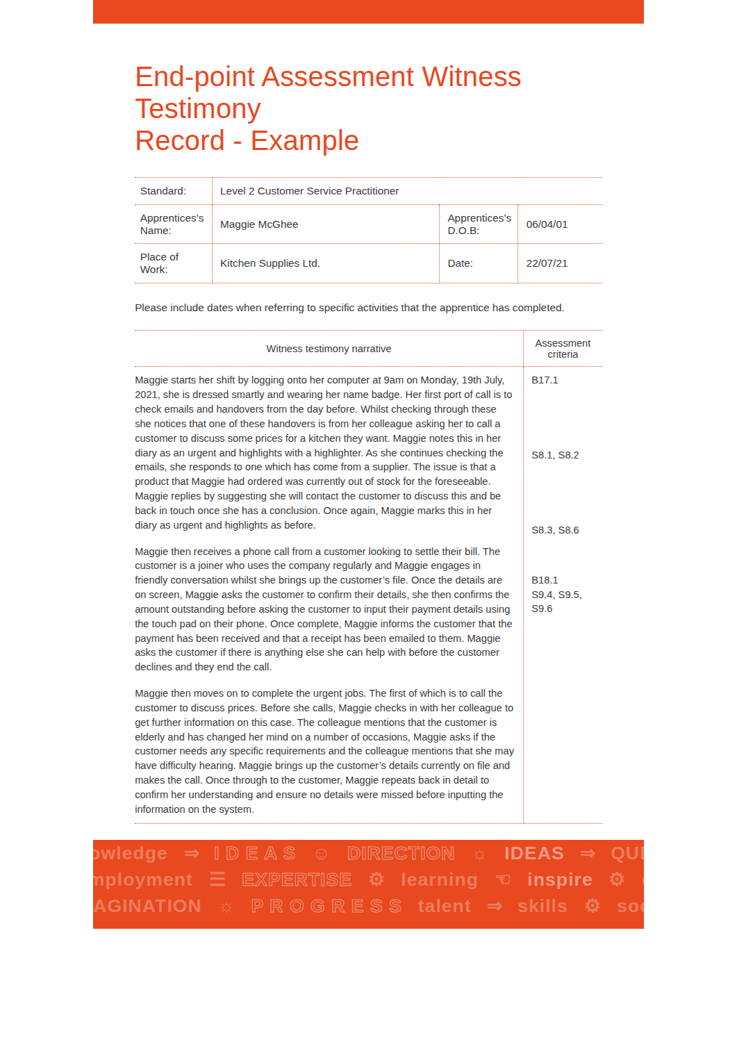End-point Assessment Witness Testimony
Record - Example
| Standard: | Level 2 Customer Service Practitioner |
| Apprentices’s Name: | Maggie McGhee | Apprentices’s D.O.B: | 06/04/01 |
| Place of Work: | Kitchen Supplies Ltd. | Date: | 22/07/21 |
Please include dates when referring to specific activities that the apprentice has completed.
| Witness testimony narrative | Assessment criteria |
| --- | --- |
| Maggie starts her shift by logging onto her computer at 9am on Monday, 19th July, 2021, she is dressed smartly and wearing her name badge. Her first port of call is to check emails and handovers from the day before. Whilst checking through these she notices that one of these handovers is from her colleague asking her to call a customer to discuss some prices for a kitchen they want. Maggie notes this in her diary as an urgent and highlights with a highlighter. As she continues checking the emails, she responds to one which has come from a supplier. The issue is that a product that Maggie had ordered was currently out of stock for the foreseeable. Maggie replies by suggesting she will contact the customer to discuss this and be back in touch once she has a conclusion. Once again, Maggie marks this in her diary as urgent and highlights as before. Maggie then receives a phone call from a customer looking to settle their bill. The customer is a joiner who uses the company regularly and Maggie engages in friendly conversation whilst she brings up the customer’s file. Once the details are on screen, Maggie asks the customer to confirm their details, she then confirms the amount outstanding before asking the customer to input their payment details using the touch pad on their phone. Once complete, Maggie informs the customer that the payment has been received and that a receipt has been emailed to them. Maggie asks the customer if there is anything else she can help with before the customer declines and they end the call. Maggie then moves on to complete the urgent jobs. The first of which is to call the customer to discuss prices. Before she calls, Maggie checks in with her colleague to get further information on this case. The colleague mentions that the customer is elderly and has changed her mind on a number of occasions, Maggie asks if the customer needs any specific requirements and the colleague mentions that she may have difficulty hearing. Maggie brings up the customer’s details currently on file and makes the call. Once through to the customer, Maggie repeats back in detail to confirm her understanding and ensure no details were missed before inputting the information on the system. | B17.1 S8.1, S8.2 S8.3, S8.6 B18.1 S9.4, S9.5, S9.6 |
nowledge⇒I D E A S☺DIRECTION☼IDEAS⇒QUE
employment☰EXPERTISE⚙learning☜inspire⚙engage
MAGINATION☼P R O G R E S S talent⇒skills⚙socialse